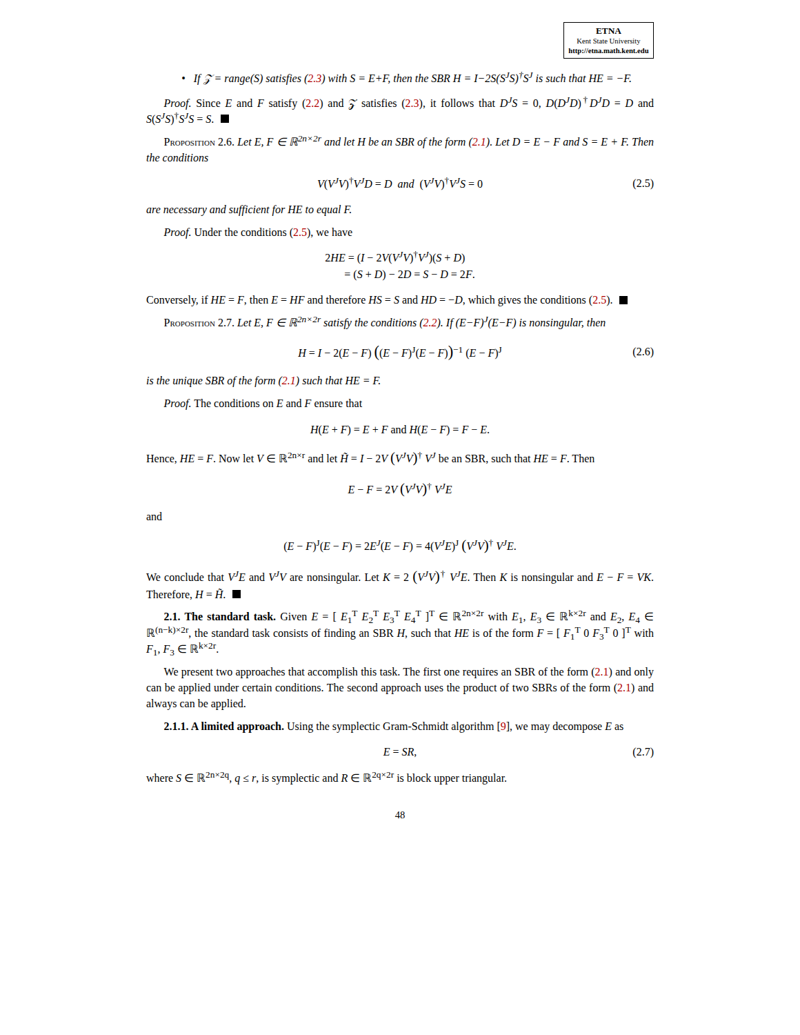ETNA
Kent State University
http://etna.math.kent.edu
If 𝒵 = range(S) satisfies (2.3) with S = E+F, then the SBR H = I−2S(SJS)†SJ is such that HE = −F.
Proof. Since E and F satisfy (2.2) and 𝒵 satisfies (2.3), it follows that DJS = 0, D(DJD)†DJD = D and S(SJS)†SJS = S.
Proposition 2.6. Let E, F ∈ ℝ2n×2r and let H be an SBR of the form (2.1). Let D = E − F and S = E + F. Then the conditions
V(VJV)†VJD = D and (VJV)†VJS = 0
(2.5)
are necessary and sufficient for HE to equal F.
Proof. Under the conditions (2.5), we have
2HE = (I − 2V(VJV)†VJ)(S + D)
= (S + D) − 2D = S − D = 2F.
Conversely, if HE = F, then E = HF and therefore HS = S and HD = −D, which gives the conditions (2.5).
Proposition 2.7. Let E, F ∈ ℝ2n×2r satisfy the conditions (2.2). If (E−F)J(E−F) is nonsingular, then
H = I − 2(E − F) ((E − F)J(E − F))−1 (E − F)J
(2.6)
is the unique SBR of the form (2.1) such that HE = F.
Proof. The conditions on E and F ensure that
H(E + F) = E + F and H(E − F) = F − E.
Hence, HE = F. Now let V ∈ ℝ2n×r and let H̃ = I − 2V (VJV)† VJ be an SBR, such that HE = F. Then
E − F = 2V (VJV)† VJE
and
(E − F)J(E − F) = 2EJ(E − F) = 4(VJE)J (VJV)† VJE.
We conclude that VJE and VJV are nonsingular. Let K = 2 (VJV)† VJE. Then K is nonsingular and E − F = VK. Therefore, H = H̃.
2.1. The standard task. Given E = [ E1T E2T E3T E4T ]T ∈ ℝ2n×2r with E1, E3 ∈ ℝk×2r and E2, E4 ∈ ℝ(n−k)×2r, the standard task consists of finding an SBR H, such that HE is of the form F = [ F1T 0 F3T 0 ]T with F1, F3 ∈ ℝk×2r.
We present two approaches that accomplish this task. The first one requires an SBR of the form (2.1) and only can be applied under certain conditions. The second approach uses the product of two SBRs of the form (2.1) and always can be applied.
2.1.1. A limited approach. Using the symplectic Gram-Schmidt algorithm [9], we may decompose E as
E = SR,
(2.7)
where S ∈ ℝ2n×2q, q ≤ r, is symplectic and R ∈ ℝ2q×2r is block upper triangular.
48